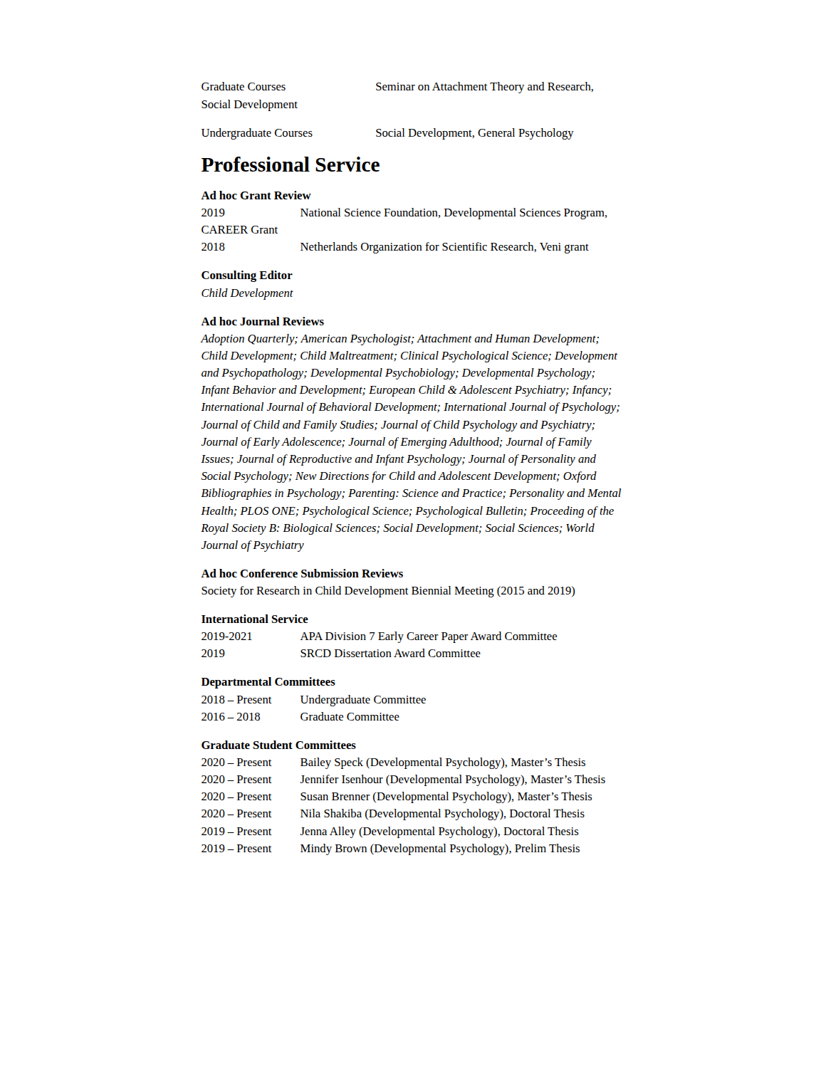Graduate Courses Seminar on Attachment Theory and Research, Social Development
Undergraduate Courses Social Development, General Psychology
Professional Service
Ad hoc Grant Review
2019 National Science Foundation, Developmental Sciences Program, CAREER Grant
2018 Netherlands Organization for Scientific Research, Veni grant
Consulting Editor
Child Development
Ad hoc Journal Reviews
Adoption Quarterly; American Psychologist; Attachment and Human Development; Child Development; Child Maltreatment; Clinical Psychological Science; Development and Psychopathology; Developmental Psychobiology; Developmental Psychology; Infant Behavior and Development; European Child & Adolescent Psychiatry; Infancy; International Journal of Behavioral Development; International Journal of Psychology; Journal of Child and Family Studies; Journal of Child Psychology and Psychiatry; Journal of Early Adolescence; Journal of Emerging Adulthood; Journal of Family Issues; Journal of Reproductive and Infant Psychology; Journal of Personality and Social Psychology; New Directions for Child and Adolescent Development; Oxford Bibliographies in Psychology; Parenting: Science and Practice; Personality and Mental Health; PLOS ONE; Psychological Science; Psychological Bulletin; Proceeding of the Royal Society B: Biological Sciences; Social Development; Social Sciences; World Journal of Psychiatry
Ad hoc Conference Submission Reviews
Society for Research in Child Development Biennial Meeting (2015 and 2019)
International Service
2019-2021 APA Division 7 Early Career Paper Award Committee
2019 SRCD Dissertation Award Committee
Departmental Committees
2018 – Present Undergraduate Committee
2016 – 2018 Graduate Committee
Graduate Student Committees
2020 – Present Bailey Speck (Developmental Psychology), Master’s Thesis
2020 – Present Jennifer Isenhour (Developmental Psychology), Master’s Thesis
2020 – Present Susan Brenner (Developmental Psychology), Master’s Thesis
2020 – Present Nila Shakiba (Developmental Psychology), Doctoral Thesis
2019 – Present Jenna Alley (Developmental Psychology), Doctoral Thesis
2019 – Present Mindy Brown (Developmental Psychology), Prelim Thesis